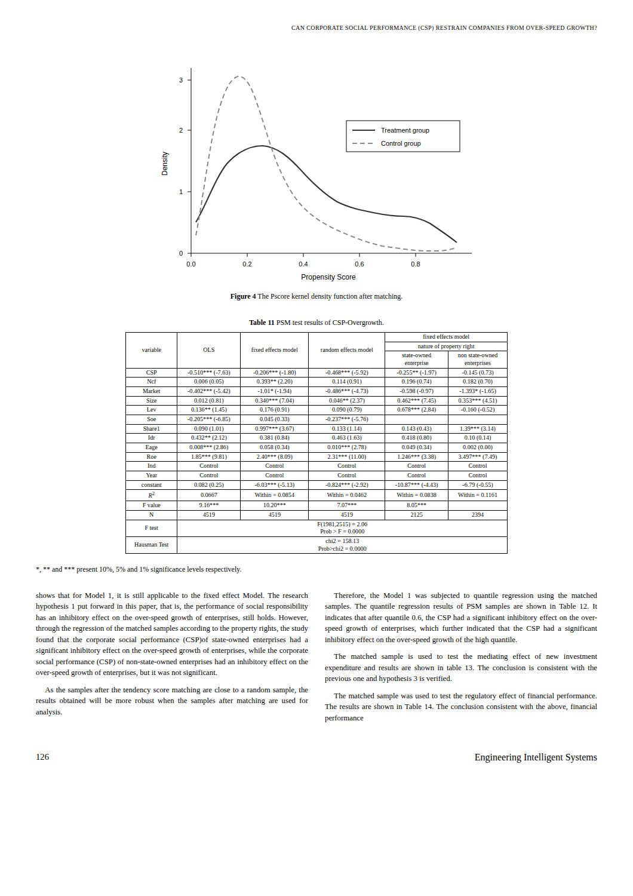Can Corporate Social Performance (CSP) Restrain Companies from Over-Speed Growth?
0 1 2 3 0.0 0.2 0.4 0.6 0.8 Density Propensity Score Treatment group Control group
Figure 4 The Pscore kernel density function after matching.
Table 11 PSM test results of CSP-Overgrowth.
| variable | OLS | fixed effects model | random effects model | fixed effects model |
| nature of property right |
| state-owned enterprise | non state-owned enterprises |
| CSP | -0.510*** (-7.63) | -0.206*** (-1.80) | -0.468*** (-5.92) | -0.255** (-1.97) | -0.145 (0.73) |
| Ncf | 0.006 (0.05) | 0.393** (2.20) | 0.114 (0.91) | 0.196 (0.74) | 0.182 (0.70) |
| Market | -0.402*** (-5.42) | -1.01* (-1.94) | -0.486*** (-4.73) | -0.598 (-0.97) | -1.393* (-1.65) |
| Size | 0.012 (0.81) | 0.340*** (7.04) | 0.046** (2.37) | 0.462*** (7.45) | 0.353*** (4.51) |
| Lev | 0.136** (1.45) | 0.176 (0.91) | 0.090 (0.79) | 0.678*** (2.84) | -0.160 (-0.52) |
| Soe | -0.205*** (-6.85) | 0.045 (0.33) | -0.237*** (-5.76) | | |
| Share1 | 0.090 (1.01) | 0.997*** (3.67) | 0.133 (1.14) | 0.143 (0.43) | 1.39*** (3.14) |
| Idr | 0.432** (2.12) | 0.381 (0.84) | 0.463 (1.63) | 0.418 (0.80) | 0.10 (0.14) |
| Eage | 0.008*** (2.86) | 0.058 (0.34) | 0.010*** (2.78) | 0.049 (0.34) | 0.002 (0.00) |
| Roe | 1.85*** (9.81) | 2.40*** (8.09) | 2.31*** (11.00) | 1.246*** (3.38) | 3.497*** (7.49) |
| Ind | Control | Control | Control | Control | Control |
| Year | Control | Control | Control | Control | Control |
| constant | 0.082 (0.25) | -6.03*** (-5.13) | -0.824*** (-2.92) | -10.87*** (-4.43) | -6.79 (-0.55) |
| R 2 | 0.0667 | Within = 0.0854 | Within = 0.0462 | Within = 0.0838 | Within = 0.1161 |
| F value | 9.16*** | 10.20*** | 7.07*** | 8.05*** | |
| N | 4519 | 4519 | 4519 | 2125 | 2394 |
| F test | F(1981,2515) = 2.06 Prob > F = 0.0000 |
| Hausman Test | chi2 = 158.13 Prob>chi2 = 0.0000 |
*, ** and *** present 10%, 5% and 1% significance levels respectively.
shows that for Model 1, it is still applicable to the fixed effect Model. The research hypothesis 1 put forward in this paper, that is, the performance of social responsibility has an inhibitory effect on the over-speed growth of enterprises, still holds. However, through the regression of the matched samples according to the property rights, the study found that the corporate social performance (CSP)of state-owned enterprises had a significant inhibitory effect on the over-speed growth of enterprises, while the corporate social performance (CSP) of non-state-owned enterprises had an inhibitory effect on the over-speed growth of enterprises, but it was not significant.
As the samples after the tendency score matching are close to a random sample, the results obtained will be more robust when the samples after matching are used for analysis.
Therefore, the Model 1 was subjected to quantile regression using the matched samples. The quantile regression results of PSM samples are shown in Table 12. It indicates that after quantile 0.6, the CSP had a significant inhibitory effect on the over-speed growth of enterprises, which further indicated that the CSP had a significant inhibitory effect on the over-speed growth of the high quantile.
The matched sample is used to test the mediating effect of new investment expenditure and results are shown in table 13. The conclusion is consistent with the previous one and hypothesis 3 is verified.
The matched sample was used to test the regulatory effect of financial performance. The results are shown in Table 14. The conclusion consistent with the above, financial performance
126
Engineering Intelligent Systems